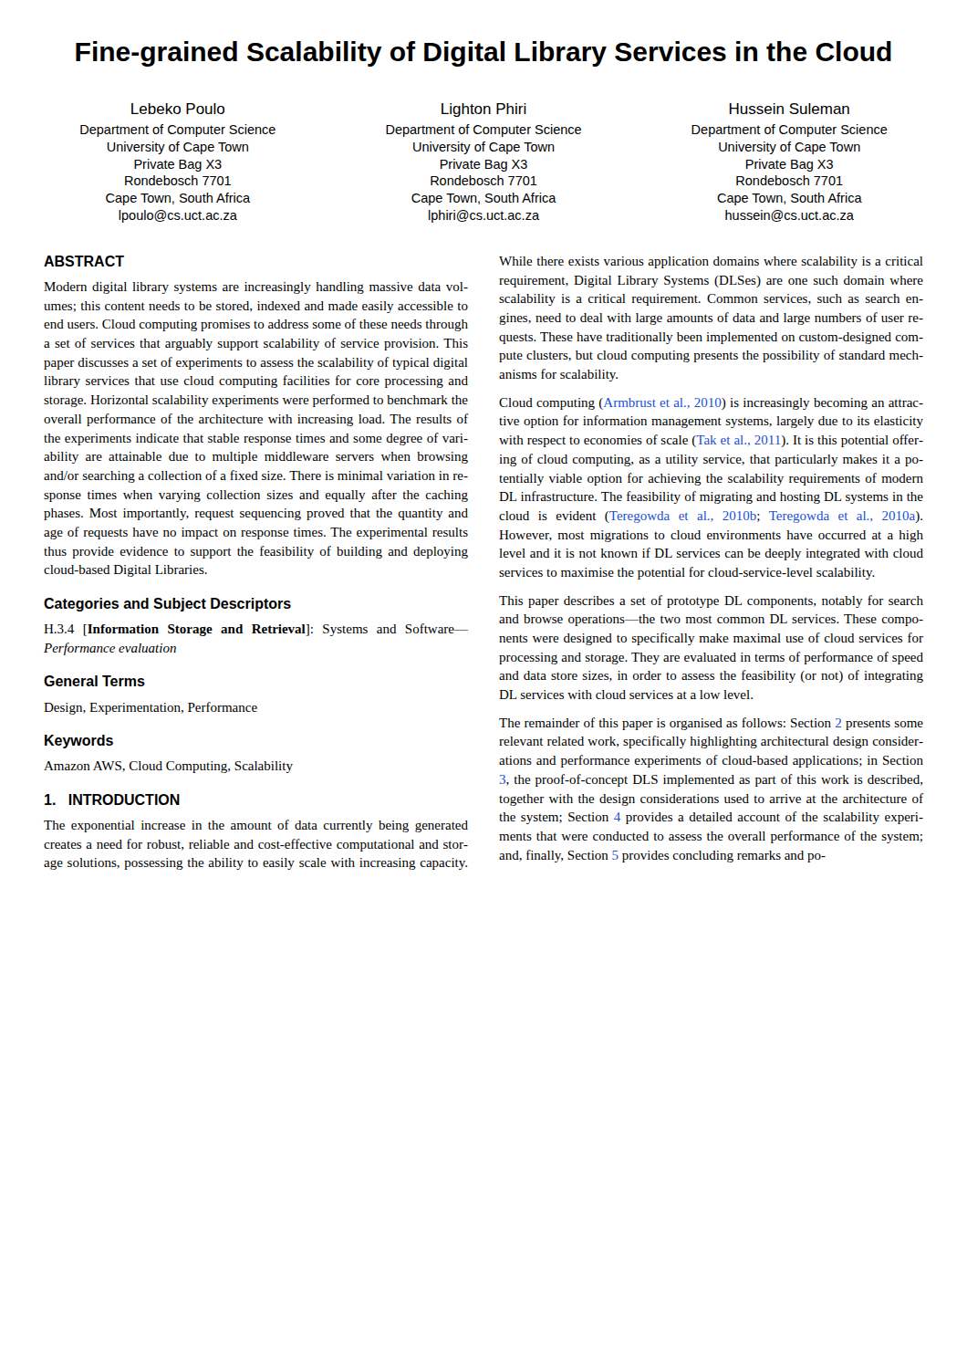Fine-grained Scalability of Digital Library Services in the Cloud
Lebeko Poulo Department of Computer Science
University of Cape Town
Private Bag X3
Rondebosch 7701
Cape Town, South Africa
lpoulo@cs.uct.ac.za
Lighton Phiri Department of Computer Science
University of Cape Town
Private Bag X3
Rondebosch 7701
Cape Town, South Africa
lphiri@cs.uct.ac.za
Hussein Suleman Department of Computer Science
University of Cape Town
Private Bag X3
Rondebosch 7701
Cape Town, South Africa
hussein@cs.uct.ac.za
ABSTRACT
Modern digital library systems are increasingly handling massive data volumes; this content needs to be stored, indexed and made easily accessible to end users. Cloud computing promises to address some of these needs through a set of services that arguably support scalability of service provision. This paper discusses a set of experiments to assess the scalability of typical digital library services that use cloud computing facilities for core processing and storage. Horizontal scalability experiments were performed to benchmark the overall performance of the architecture with increasing load. The results of the experiments indicate that stable response times and some degree of variability are attainable due to multiple middleware servers when browsing and/or searching a collection of a fixed size. There is minimal variation in response times when varying collection sizes and equally after the caching phases. Most importantly, request sequencing proved that the quantity and age of requests have no impact on response times. The experimental results thus provide evidence to support the feasibility of building and deploying cloud-based Digital Libraries.
Categories and Subject Descriptors
H.3.4 [Information Storage and Retrieval]: Systems and Software—Performance evaluation
General Terms
Design, Experimentation, Performance
Keywords
Amazon AWS, Cloud Computing, Scalability
1. INTRODUCTION
The exponential increase in the amount of data currently being generated creates a need for robust, reliable and cost-effective computational and storage solutions, possessing the ability to easily scale with increasing capacity. While there exists various application domains where scalability is a critical requirement, Digital Library Systems (DLSes) are one such domain where scalability is a critical requirement. Common services, such as search engines, need to deal with large amounts of data and large numbers of user requests. These have traditionally been implemented on custom-designed compute clusters, but cloud computing presents the possibility of standard mechanisms for scalability.
Cloud computing (Armbrust et al., 2010) is increasingly becoming an attractive option for information management systems, largely due to its elasticity with respect to economies of scale (Tak et al., 2011). It is this potential offering of cloud computing, as a utility service, that particularly makes it a potentially viable option for achieving the scalability requirements of modern DL infrastructure. The feasibility of migrating and hosting DL systems in the cloud is evident (Teregowda et al., 2010b; Teregowda et al., 2010a). However, most migrations to cloud environments have occurred at a high level and it is not known if DL services can be deeply integrated with cloud services to maximise the potential for cloud-service-level scalability.
This paper describes a set of prototype DL components, notably for search and browse operations—the two most common DL services. These components were designed to specifically make maximal use of cloud services for processing and storage. They are evaluated in terms of performance of speed and data store sizes, in order to assess the feasibility (or not) of integrating DL services with cloud services at a low level.
The remainder of this paper is organised as follows: Section 2 presents some relevant related work, specifically highlighting architectural design considerations and performance experiments of cloud-based applications; in Section 3, the proof-of-concept DLS implemented as part of this work is described, together with the design considerations used to arrive at the architecture of the system; Section 4 provides a detailed account of the scalability experiments that were conducted to assess the overall performance of the system; and, finally, Section 5 provides concluding remarks and po-